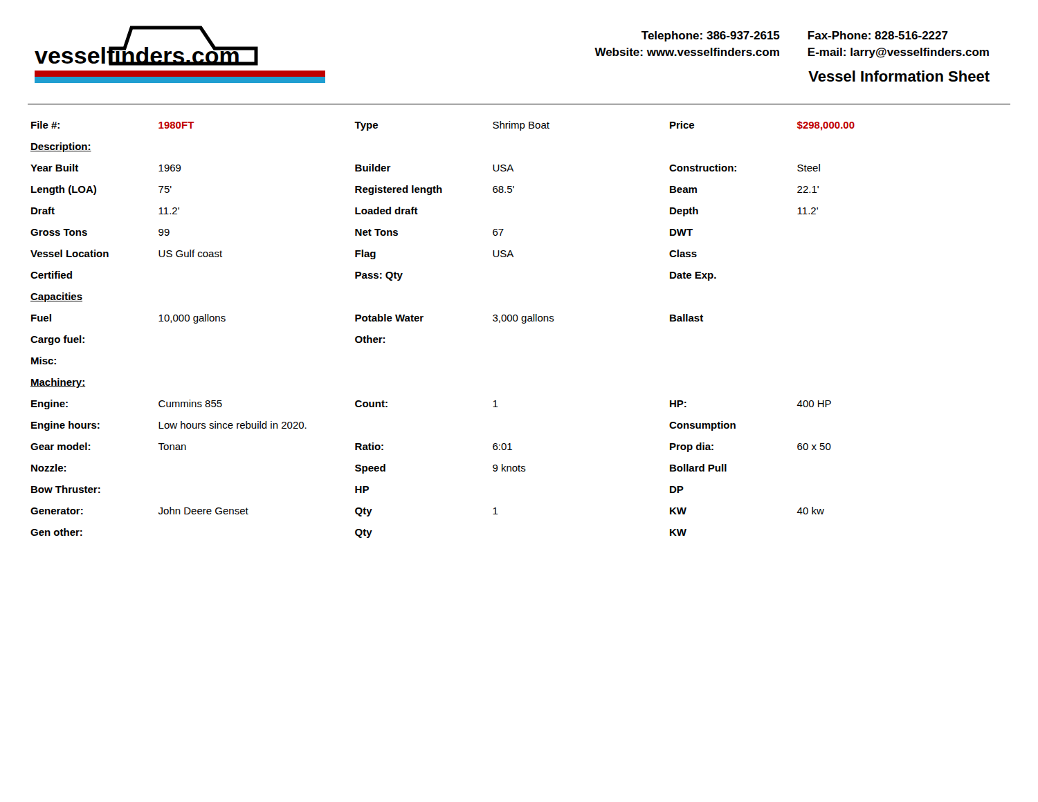vesselfinders.com
| Telephone: 386-937-2615 | Fax-Phone: 828-516-2227 |
| Website: www.vesselfinders.com | E-mail: larry@vesselfinders.com |
Vessel Information Sheet
| File #: | 1980FT | Type | Shrimp Boat | Price | $298,000.00 |
| Description: |
| Year Built | 1969 | Builder | USA | Construction: | Steel |
| Length (LOA) | 75' | Registered length | 68.5' | Beam | 22.1' |
| Draft | 11.2' | Loaded draft | | Depth | 11.2' |
| Gross Tons | 99 | Net Tons | 67 | DWT | |
| Vessel Location | US Gulf coast | Flag | USA | Class | |
| Certified | | Pass: Qty | | Date Exp. | |
| Capacities |
| Fuel | 10,000 gallons | Potable Water | 3,000 gallons | Ballast | |
| Cargo fuel: | | Other: | | | |
| Misc: | | | | | |
| Machinery: |
| Engine: | Cummins 855 | Count: | 1 | HP: | 400 HP |
| Engine hours: | Low hours since rebuild in 2020. | | | Consumption | |
| Gear model: | Tonan | Ratio: | 6:01 | Prop dia: | 60 x 50 |
| Nozzle: | | Speed | 9 knots | Bollard Pull | |
| Bow Thruster: | | HP | | DP | |
| Generator: | John Deere Genset | Qty | 1 | KW | 40 kw |
| Gen other: | | Qty | | KW | |